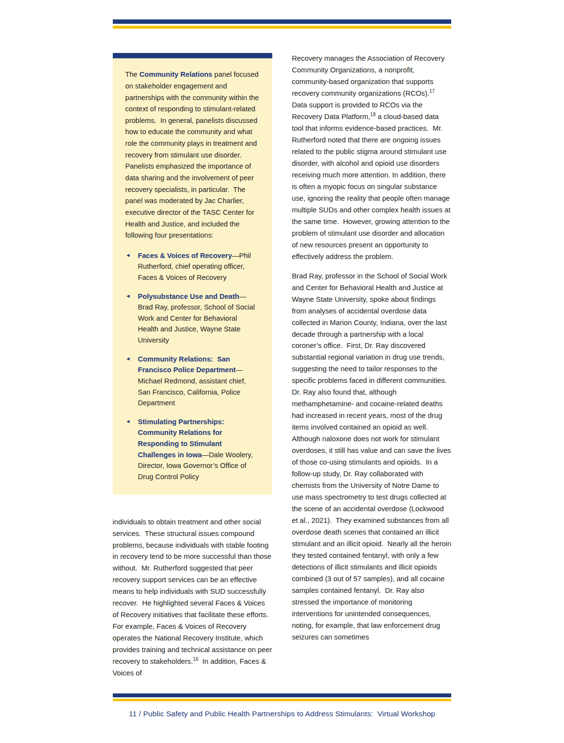The Community Relations panel focused on stakeholder engagement and partnerships with the community within the context of responding to stimulant-related problems. In general, panelists discussed how to educate the community and what role the community plays in treatment and recovery from stimulant use disorder. Panelists emphasized the importance of data sharing and the involvement of peer recovery specialists, in particular. The panel was moderated by Jac Charlier, executive director of the TASC Center for Health and Justice, and included the following four presentations:
Faces & Voices of Recovery—Phil Rutherford, chief operating officer, Faces & Voices of Recovery
Polysubstance Use and Death—Brad Ray, professor, School of Social Work and Center for Behavioral Health and Justice, Wayne State University
Community Relations: San Francisco Police Department—Michael Redmond, assistant chief, San Francisco, California, Police Department
Stimulating Partnerships: Community Relations for Responding to Stimulant Challenges in Iowa—Dale Woolery, Director, Iowa Governor’s Office of Drug Control Policy
individuals to obtain treatment and other social services. These structural issues compound problems, because individuals with stable footing in recovery tend to be more successful than those without. Mr. Rutherford suggested that peer recovery support services can be an effective means to help individuals with SUD successfully recover. He highlighted several Faces & Voices of Recovery initiatives that facilitate these efforts. For example, Faces & Voices of Recovery operates the National Recovery Institute, which provides training and technical assistance on peer recovery to stakeholders.16 In addition, Faces & Voices of
Recovery manages the Association of Recovery Community Organizations, a nonprofit, community-based organization that supports recovery community organizations (RCOs).17 Data support is provided to RCOs via the Recovery Data Platform,18 a cloud-based data tool that informs evidence-based practices. Mr. Rutherford noted that there are ongoing issues related to the public stigma around stimulant use disorder, with alcohol and opioid use disorders receiving much more attention. In addition, there is often a myopic focus on singular substance use, ignoring the reality that people often manage multiple SUDs and other complex health issues at the same time. However, growing attention to the problem of stimulant use disorder and allocation of new resources present an opportunity to effectively address the problem.
Brad Ray, professor in the School of Social Work and Center for Behavioral Health and Justice at Wayne State University, spoke about findings from analyses of accidental overdose data collected in Marion County, Indiana, over the last decade through a partnership with a local coroner’s office. First, Dr. Ray discovered substantial regional variation in drug use trends, suggesting the need to tailor responses to the specific problems faced in different communities. Dr. Ray also found that, although methamphetamine- and cocaine-related deaths had increased in recent years, most of the drug items involved contained an opioid as well. Although naloxone does not work for stimulant overdoses, it still has value and can save the lives of those co-using stimulants and opioids. In a follow-up study, Dr. Ray collaborated with chemists from the University of Notre Dame to use mass spectrometry to test drugs collected at the scene of an accidental overdose (Lockwood et al., 2021). They examined substances from all overdose death scenes that contained an illicit stimulant and an illicit opioid. Nearly all the heroin they tested contained fentanyl, with only a few detections of illicit stimulants and illicit opioids combined (3 out of 57 samples), and all cocaine samples contained fentanyl. Dr. Ray also stressed the importance of monitoring interventions for unintended consequences, noting, for example, that law enforcement drug seizures can sometimes
11 / Public Safety and Public Health Partnerships to Address Stimulants: Virtual Workshop